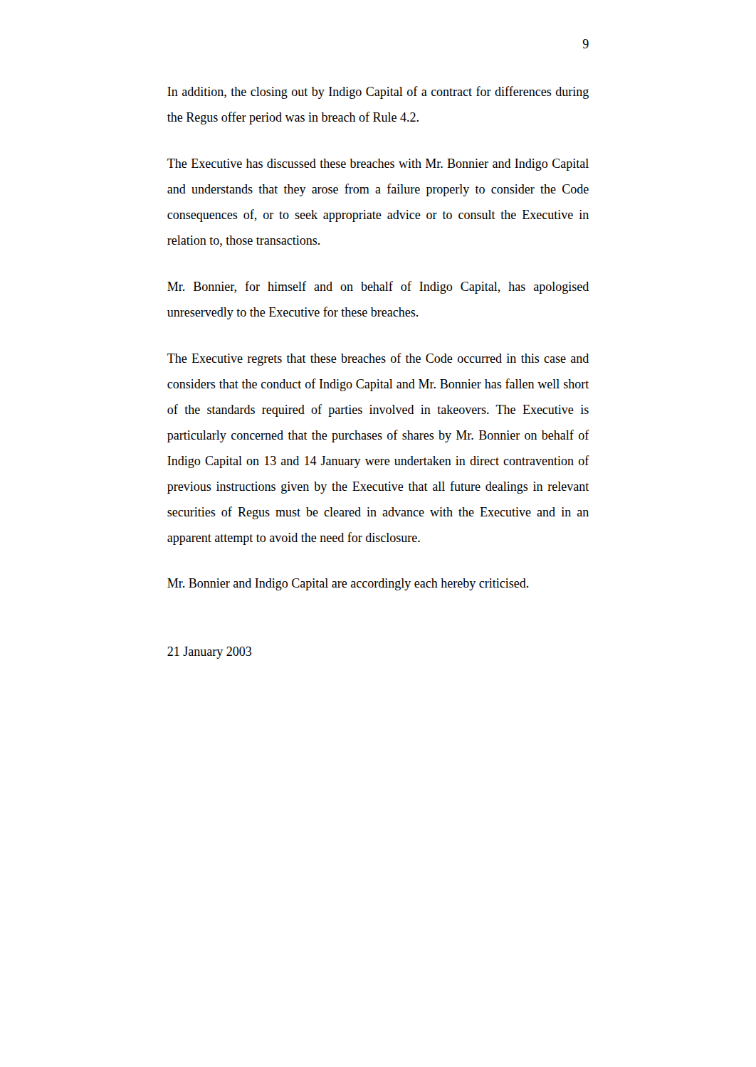9
In addition, the closing out by Indigo Capital of a contract for differences during the Regus offer period was in breach of Rule 4.2.
The Executive has discussed these breaches with Mr. Bonnier and Indigo Capital and understands that they arose from a failure properly to consider the Code consequences of, or to seek appropriate advice or to consult the Executive in relation to, those transactions.
Mr. Bonnier, for himself and on behalf of Indigo Capital, has apologised unreservedly to the Executive for these breaches.
The Executive regrets that these breaches of the Code occurred in this case and considers that the conduct of Indigo Capital and Mr. Bonnier has fallen well short of the standards required of parties involved in takeovers. The Executive is particularly concerned that the purchases of shares by Mr. Bonnier on behalf of Indigo Capital on 13 and 14 January were undertaken in direct contravention of previous instructions given by the Executive that all future dealings in relevant securities of Regus must be cleared in advance with the Executive and in an apparent attempt to avoid the need for disclosure.
Mr. Bonnier and Indigo Capital are accordingly each hereby criticised.
21 January 2003